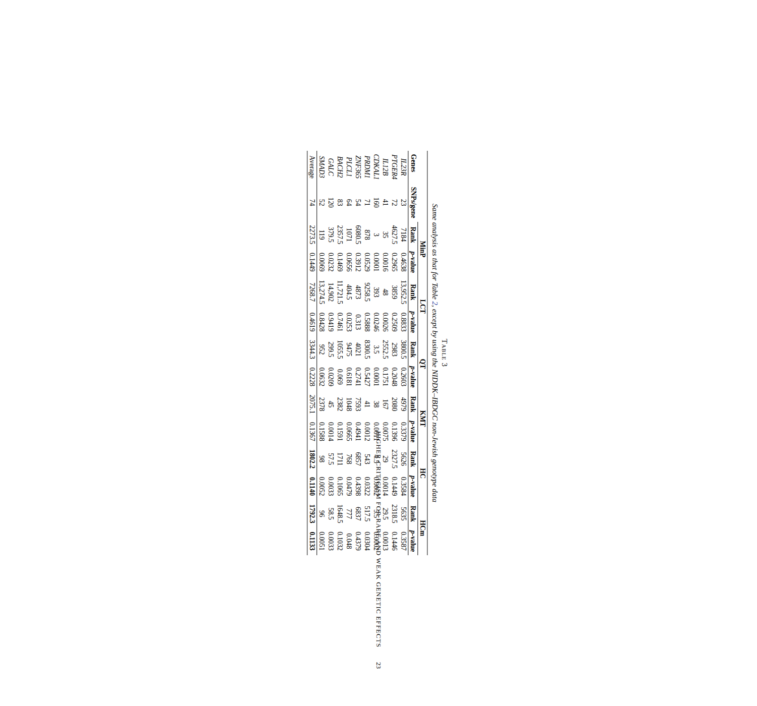Table 3
Same analysis as that for Table 2, except by using the NIDDK–IBDGC non-Jewish genotype data
| | | MinP | LCT | QT | KMT | HC | HCm |
| --- | --- | --- | --- | --- | --- | --- | --- |
| Genes | SNPs/gene | Rank | p -value | Rank | p -value | Rank | p -value | Rank | p -value | Rank | p -value | Rank | p -value |
| IL23R | 23 | 7184 | 0.4638 | 13,952.5 | 0.8833 | 3800.5 | 0.2603 | 4979 | 0.3379 | 5626 | 0.3584 | 5635 | 0.3587 |
| PTGER4 | 72 | 4627.5 | 0.2965 | 3859 | 0.2509 | 2983 | 0.2048 | 2080 | 0.1396 | 2327.5 | 0.1449 | 2318.5 | 0.1446 |
| IL12B | 41 | 35 | 0.0016 | 48 | 0.0026 | 2552.5 | 0.1751 | 167 | 0.0075 | 29 | 0.0014 | 29.5 | 0.0013 |
| CDKAL1 | 160 | 3 | 0.0001 | 393 | 0.0246 | 3.5 | 0.0001 | 38 | 0.0011 | 4.5 | 0.0002 | 5.5 | 0.0002 |
| PRDM1 | 71 | 878 | 0.0529 | 9258.5 | 0.5888 | 8300.5 | 0.5427 | 41 | 0.0012 | 543 | 0.0322 | 517.5 | 0.0304 |
| ZNF365 | 54 | 6080.5 | 0.3912 | 4873 | 0.313 | 4021 | 0.2741 | 7593 | 0.4941 | 6857 | 0.4398 | 6837 | 0.4379 |
| PLCL1 | 64 | 1071 | 0.0656 | 404.5 | 0.0253 | 9475 | 0.6181 | 1048 | 0.0665 | 768 | 0.0479 | 777 | 0.048 |
| BACH2 | 83 | 2357.5 | 0.1469 | 11,721.5 | 0.7461 | 1055.5 | 0.069 | 2382 | 0.1591 | 1711 | 0.1065 | 1648.5 | 0.1032 |
| GALC | 120 | 379.5 | 0.0232 | 14,902 | 0.9419 | 299.5 | 0.0209 | 45 | 0.0014 | 57.5 | 0.0033 | 58.5 | 0.0033 |
| SMAD3 | 52 | 119 | 0.0069 | 13,274.5 | 0.8428 | 952 | 0.0632 | 2378 | 0.1588 | 98 | 0.0052 | 96 | 0.0051 |
| Average | 74 | 2273.5 | 0.1449 | 7268.7 | 0.4619 | 3344.3 | 0.2228 | 2075.1 | 0.1367 | 1802.2 | 0.1140 | 1792.3 | 0.1133 |
HIGHER CRITICISM FOR RARE AND WEAK GENETIC EFFECTS23